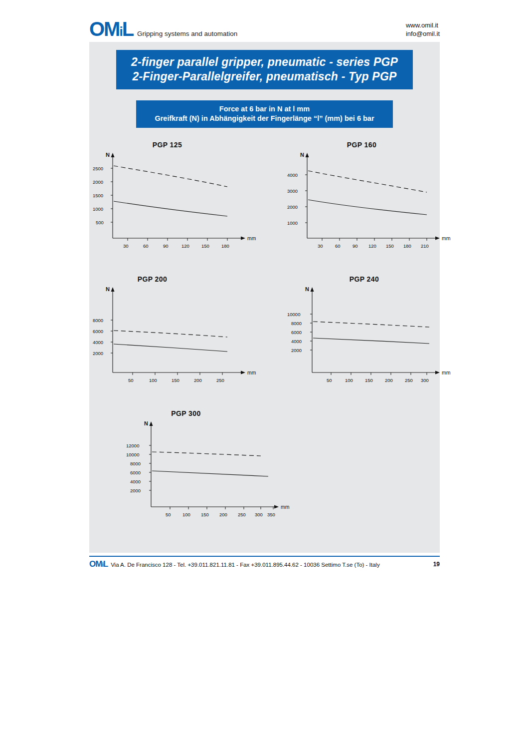OMi L
Gripping systems and automation
www.omil.it
info@omil.it
2-finger parallel gripper, pneumatic - series PGP
2-Finger-Parallelgreifer, pneumatisch - Typ PGP
Force at 6 bar in N at l mm
Greifkraft (N) in Abhängigkeit der Fingerlänge “l” (mm) bei 6 bar
PGP 125
N mm 2500 2000 1500 1000 500 30 60 90 120 150 180
PGP 160
N mm 4000 3000 2000 1000 30 60 90 120 150 180 210
PGP 200
N mm 8000 6000 4000 2000 50 100 150 200 250
PGP 240
N mm 10000 8000 6000 4000 2000 50 100 150 200 250 300
PGP 300
N mm 12000 10000 8000 6000 4000 2000 50 100 150 200 250 300 350
OMi L Via A. De Francisco 128 - Tel. +39.011.821.11.81 - Fax +39.011.895.44.62 - 10036 Settimo T.se (To) - Italy
19